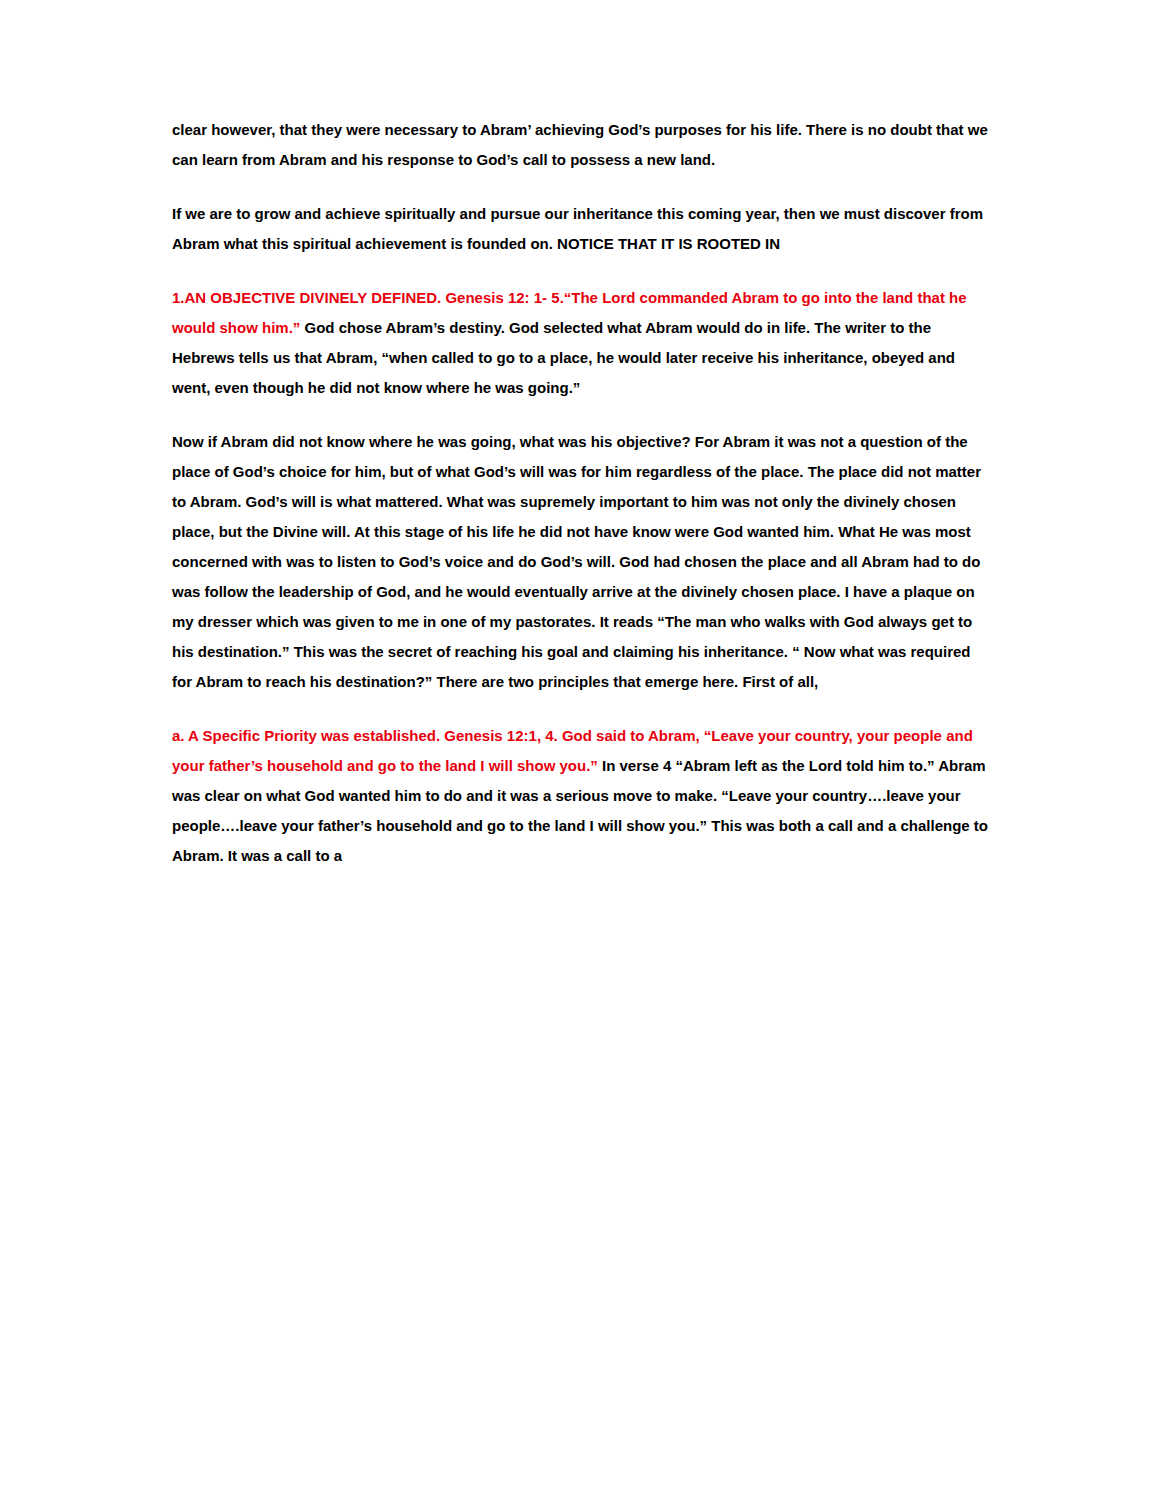clear however, that they were necessary to Abram’ achieving God’s purposes for his life. There is no doubt that we can learn from Abram and his response to God’s call to possess a new land.
If we are to grow and achieve spiritually and pursue our inheritance this coming year, then we must discover from Abram what this spiritual achievement is founded on. NOTICE THAT IT IS ROOTED IN
1.AN OBJECTIVE DIVINELY DEFINED. Genesis 12: 1- 5.“The Lord commanded Abram to go into the land that he would show him.” God chose Abram’s destiny. God selected what Abram would do in life. The writer to the Hebrews tells us that Abram, “when called to go to a place, he would later receive his inheritance, obeyed and went, even though he did not know where he was going.”
Now if Abram did not know where he was going, what was his objective? For Abram it was not a question of the place of God’s choice for him, but of what God’s will was for him regardless of the place. The place did not matter to Abram. God’s will is what mattered. What was supremely important to him was not only the divinely chosen place, but the Divine will. At this stage of his life he did not have know were God wanted him. What He was most concerned with was to listen to God’s voice and do God’s will. God had chosen the place and all Abram had to do was follow the leadership of God, and he would eventually arrive at the divinely chosen place. I have a plaque on my dresser which was given to me in one of my pastorates. It reads “The man who walks with God always get to his destination.” This was the secret of reaching his goal and claiming his inheritance. “ Now what was required for Abram to reach his destination?” There are two principles that emerge here. First of all,
a. A Specific Priority was established. Genesis 12:1, 4. God said to Abram, “Leave your country, your people and your father’s household and go to the land I will show you.” In verse 4 “Abram left as the Lord told him to.” Abram was clear on what God wanted him to do and it was a serious move to make. “Leave your country….leave your people….leave your father’s household and go to the land I will show you.” This was both a call and a challenge to Abram. It was a call to a